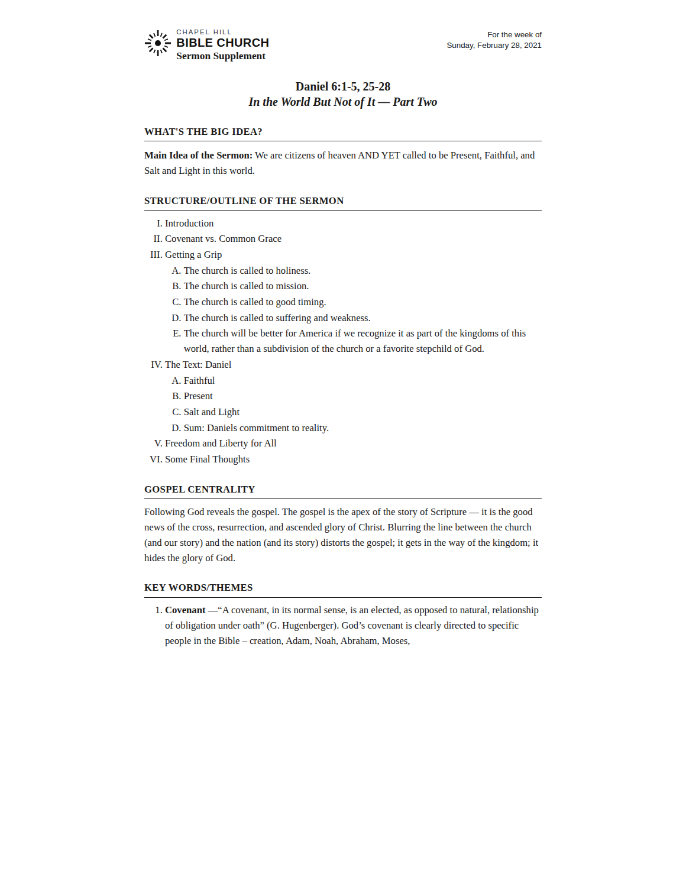CHAPEL HILL BIBLE CHURCH Sermon Supplement
For the week of
Sunday, February 28, 2021
Daniel 6:1-5, 25-28 In the World But Not of It — Part Two
WHAT'S THE BIG IDEA?
Main Idea of the Sermon: We are citizens of heaven AND YET called to be Present, Faithful, and Salt and Light in this world.
STRUCTURE/OUTLINE OF THE SERMON
Introduction
Covenant vs. Common Grace
Getting a Grip
The church is called to holiness.
The church is called to mission.
The church is called to good timing.
The church is called to suffering and weakness.
The church will be better for America if we recognize it as part of the kingdoms of this world, rather than a subdivision of the church or a favorite stepchild of God.
The Text: Daniel
Faithful
Present
Salt and Light
Sum: Daniels commitment to reality.
Freedom and Liberty for All
Some Final Thoughts
GOSPEL CENTRALITY
Following God reveals the gospel. The gospel is the apex of the story of Scripture — it is the good news of the cross, resurrection, and ascended glory of Christ. Blurring the line between the church (and our story) and the nation (and its story) distorts the gospel; it gets in the way of the kingdom; it hides the glory of God.
KEY WORDS/THEMES
Covenant —“A covenant, in its normal sense, is an elected, as opposed to natural, relationship of obligation under oath” (G. Hugenberger). God’s covenant is clearly directed to specific people in the Bible – creation, Adam, Noah, Abraham, Moses,